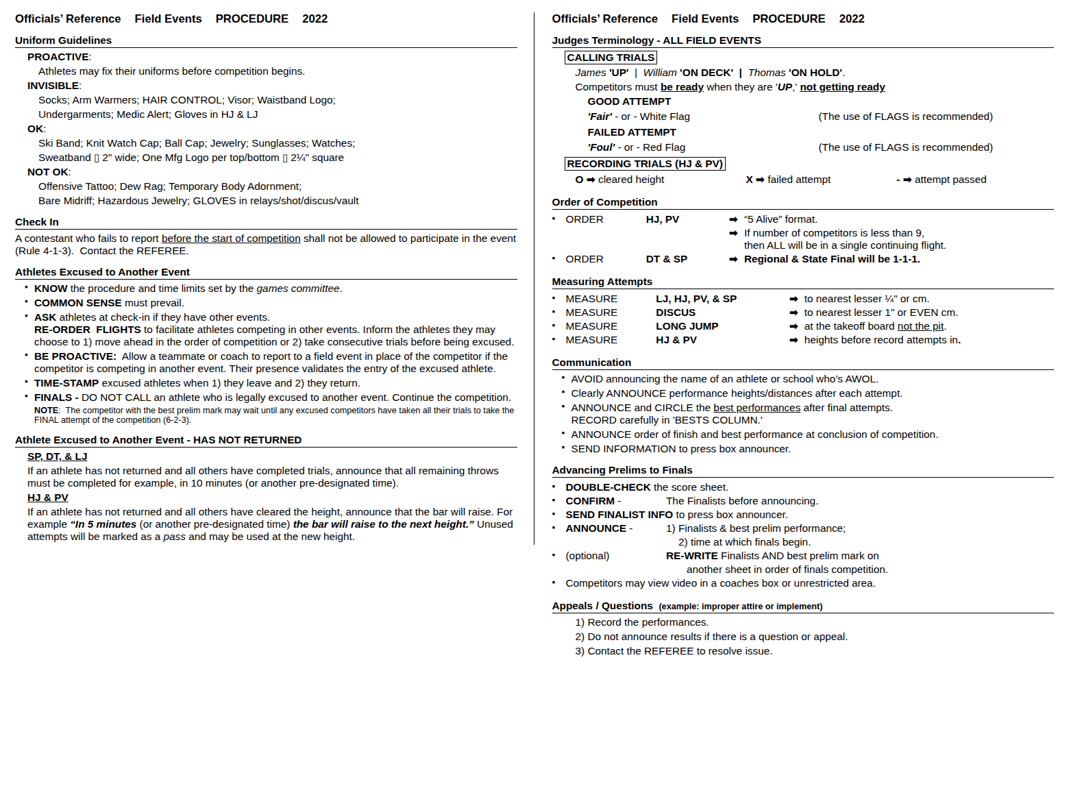Officials’ Reference Field Events PROCEDURE 2022
Uniform Guidelines
PROACTIVE:
Athletes may fix their uniforms before competition begins.
INVISIBLE:
Socks; Arm Warmers; HAIR CONTROL; Visor; Waistband Logo;
Undergarments; Medic Alert; Gloves in HJ & LJ
OK:
Ski Band; Knit Watch Cap; Ball Cap; Jewelry; Sunglasses; Watches;
Sweatband ▯ 2" wide; One Mfg Logo per top/bottom ▯ 2¼" square
NOT OK:
Offensive Tattoo; Dew Rag; Temporary Body Adornment;
Bare Midriff; Hazardous Jewelry; GLOVES in relays/shot/discus/vault
Check In
A contestant who fails to report before the start of competition shall not be allowed to participate in the event (Rule 4-1-3). Contact the REFEREE.
Athletes Excused to Another Event
KNOW the procedure and time limits set by the games committee.
COMMON SENSE must prevail.
ASK athletes at check-in if they have other events.
RE-ORDER FLIGHTS to facilitate athletes competing in other events. Inform the athletes they may choose to 1) move ahead in the order of competition or 2) take consecutive trials before being excused.
BE PROACTIVE: Allow a teammate or coach to report to a field event in place of the competitor if the competitor is competing in another event. Their presence validates the entry of the excused athlete.
TIME-STAMP excused athletes when 1) they leave and 2) they return.
FINALS - DO NOT CALL an athlete who is legally excused to another event. Continue the competition.
NOTE: The competitor with the best prelim mark may wait until any excused competitors have taken all their trials to take the FINAL attempt of the competition (6-2-3).
Athlete Excused to Another Event - HAS NOT RETURNED
SP, DT, & LJ
If an athlete has not returned and all others have completed trials, announce that all remaining throws must be completed for example, in 10 minutes (or another pre-designated time).
HJ & PV
If an athlete has not returned and all others have cleared the height, announce that the bar will raise. For example “In 5 minutes (or another pre-designated time) the bar will raise to the next height.” Unused attempts will be marked as a pass and may be used at the new height.
Officials’ Reference Field Events PROCEDURE 2022
Judges Terminology - ALL FIELD EVENTS
CALLING TRIALS
James 'UP' | William 'ON DECK' | Thomas 'ON HOLD'.
Competitors must be ready when they are 'UP,' not getting ready
GOOD ATTEMPT
| 'Fair' - or - White Flag | (The use of FLAGS is recommended) |
FAILED ATTEMPT
| 'Foul' - or - Red Flag | (The use of FLAGS is recommended) |
RECORDING TRIALS (HJ & PV)
| O ➡ cleared height | X ➡ failed attempt | - ➡ attempt passed |
Order of Competition
| ▪ | ORDER | HJ, PV | ➡ | “5 Alive” format. |
| | | | ➡ | If number of competitors is less than 9, then ALL will be in a single continuing flight. |
| ▪ | ORDER | DT & SP | ➡ | Regional & State Final will be 1-1-1. |
Measuring Attempts
| ▪ | MEASURE | LJ, HJ, PV, & SP | ➡ | to nearest lesser ¼" or cm. |
| ▪ | MEASURE | DISCUS | ➡ | to nearest lesser 1" or EVEN cm. |
| ▪ | MEASURE | LONG JUMP | ➡ | at the takeoff board not the pit . |
| ▪ | MEASURE | HJ & PV | ➡ | heights before record attempts in . |
Communication
AVOID announcing the name of an athlete or school who’s AWOL.
Clearly ANNOUNCE performance heights/distances after each attempt.
ANNOUNCE and CIRCLE the best performances after final attempts.
RECORD carefully in 'BESTS COLUMN.'
ANNOUNCE order of finish and best performance at conclusion of competition.
SEND INFORMATION to press box announcer.
Advancing Prelims to Finals
| ▪ | DOUBLE-CHECK the score sheet. |
| ▪ | CONFIRM - | The Finalists before announcing. |
| ▪ | SEND FINALIST INFO to press box announcer. |
| ▪ | ANNOUNCE - | 1) Finalists & best prelim performance; |
| | | 2) time at which finals begin. |
| ▪ | (optional) | RE-WRITE Finalists AND best prelim mark on |
| | | another sheet in order of finals competition. |
| ▪ | Competitors may view video in a coaches box or unrestricted area. |
Appeals / Questions (example: improper attire or implement)
1) Record the performances.
2) Do not announce results if there is a question or appeal.
3) Contact the REFEREE to resolve issue.